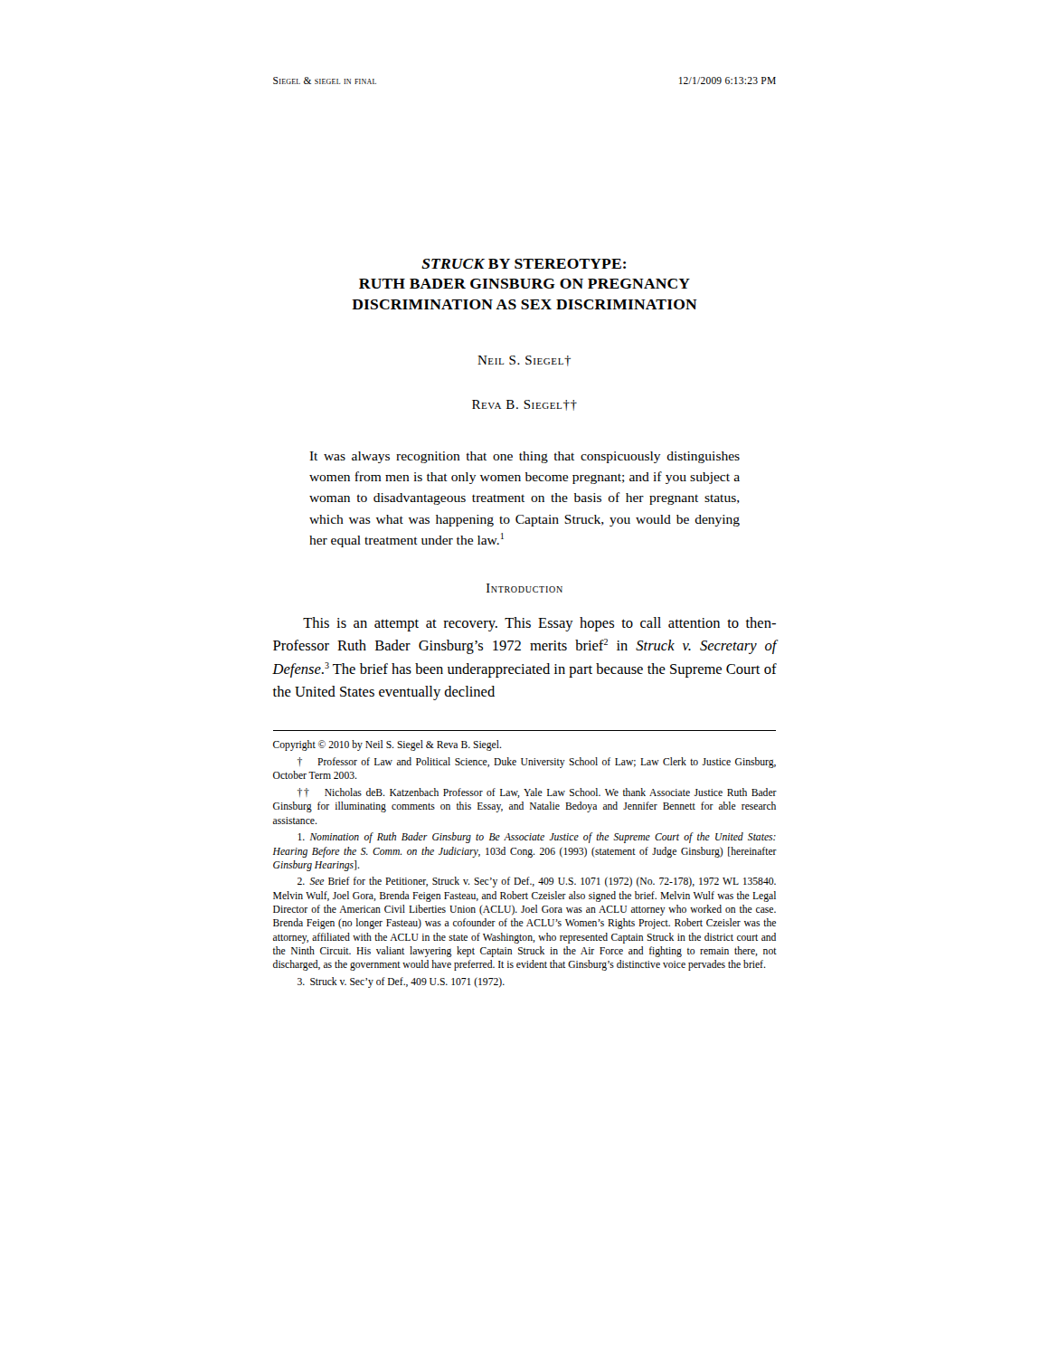SIEGEL & SIEGEL IN FINAL 12/1/2009 6:13:23 PM
STRUCK BY STEREOTYPE:
RUTH BADER GINSBURG ON PREGNANCY
DISCRIMINATION AS SEX DISCRIMINATION
Neil S. Siegel†
Reva B. Siegel††
It was always recognition that one thing that conspicuously distinguishes women from men is that only women become pregnant; and if you subject a woman to disadvantageous treatment on the basis of her pregnant status, which was what was happening to Captain Struck, you would be denying her equal treatment under the law.1
Introduction
This is an attempt at recovery. This Essay hopes to call attention to then-Professor Ruth Bader Ginsburg’s 1972 merits brief2 in Struck v. Secretary of Defense.3 The brief has been underappreciated in part because the Supreme Court of the United States eventually declined
Copyright © 2010 by Neil S. Siegel & Reva B. Siegel.
† Professor of Law and Political Science, Duke University School of Law; Law Clerk to Justice Ginsburg, October Term 2003.
†† Nicholas deB. Katzenbach Professor of Law, Yale Law School. We thank Associate Justice Ruth Bader Ginsburg for illuminating comments on this Essay, and Natalie Bedoya and Jennifer Bennett for able research assistance.
1. Nomination of Ruth Bader Ginsburg to Be Associate Justice of the Supreme Court of the United States: Hearing Before the S. Comm. on the Judiciary, 103d Cong. 206 (1993) (statement of Judge Ginsburg) [hereinafter Ginsburg Hearings].
2. See Brief for the Petitioner, Struck v. Sec’y of Def., 409 U.S. 1071 (1972) (No. 72-178), 1972 WL 135840. Melvin Wulf, Joel Gora, Brenda Feigen Fasteau, and Robert Czeisler also signed the brief. Melvin Wulf was the Legal Director of the American Civil Liberties Union (ACLU). Joel Gora was an ACLU attorney who worked on the case. Brenda Feigen (no longer Fasteau) was a cofounder of the ACLU’s Women’s Rights Project. Robert Czeisler was the attorney, affiliated with the ACLU in the state of Washington, who represented Captain Struck in the district court and the Ninth Circuit. His valiant lawyering kept Captain Struck in the Air Force and fighting to remain there, not discharged, as the government would have preferred. It is evident that Ginsburg’s distinctive voice pervades the brief.
3. Struck v. Sec’y of Def., 409 U.S. 1071 (1972).